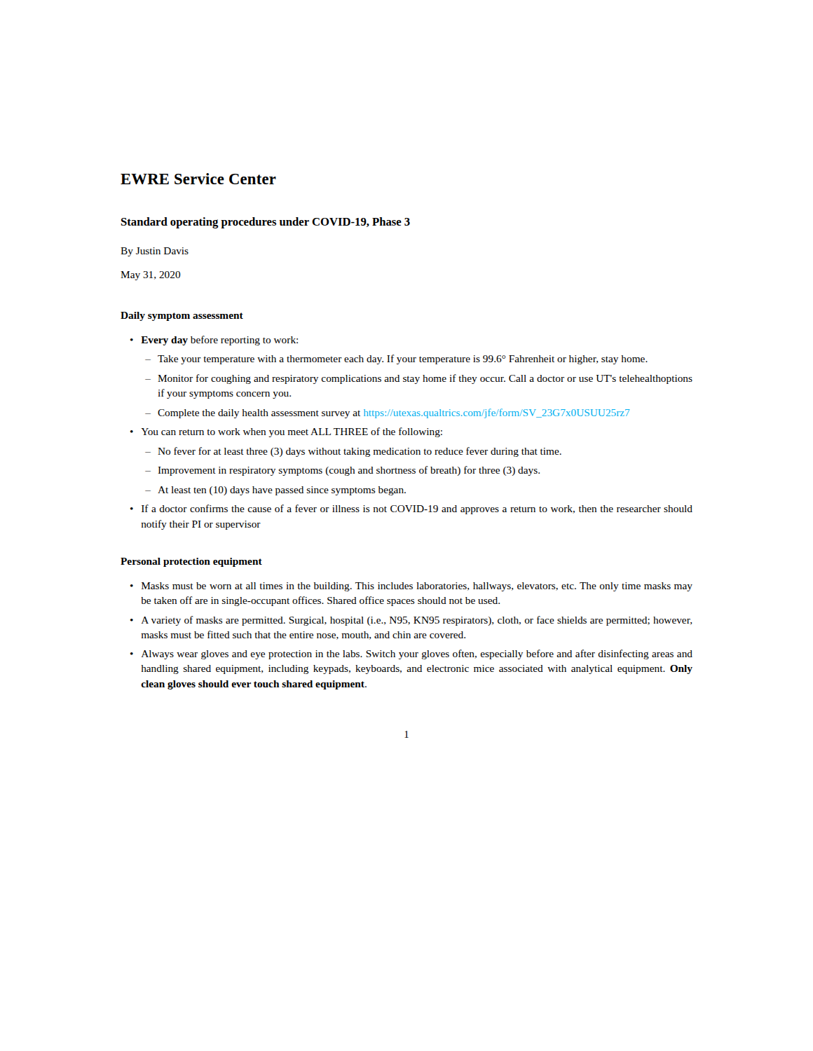EWRE Service Center
Standard operating procedures under COVID-19, Phase 3
By Justin Davis
May 31, 2020
Daily symptom assessment
Every day before reporting to work:
Take your temperature with a thermometer each day. If your temperature is 99.6° Fahrenheit or higher, stay home.
Monitor for coughing and respiratory complications and stay home if they occur. Call a doctor or use UT's telehealthoptions if your symptoms concern you.
Complete the daily health assessment survey at https://utexas.qualtrics.com/jfe/form/SV_​23G7x0USUU25rz7
You can return to work when you meet ALL THREE of the following:
No fever for at least three (3) days without taking medication to reduce fever during that time.
Improvement in respiratory symptoms (cough and shortness of breath) for three (3) days.
At least ten (10) days have passed since symptoms began.
If a doctor confirms the cause of a fever or illness is not COVID-19 and approves a return to work, then the researcher should notify their PI or supervisor
Personal protection equipment
Masks must be worn at all times in the building. This includes laboratories, hallways, elevators, etc. The only time masks may be taken off are in single-occupant offices. Shared office spaces should not be used.
A variety of masks are permitted. Surgical, hospital (i.e., N95, KN95 respirators), cloth, or face shields are permitted; however, masks must be fitted such that the entire nose, mouth, and chin are covered.
Always wear gloves and eye protection in the labs. Switch your gloves often, especially before and after disinfecting areas and handling shared equipment, including keypads, keyboards, and electronic mice associated with analytical equipment. Only clean gloves should ever touch shared equipment.
1